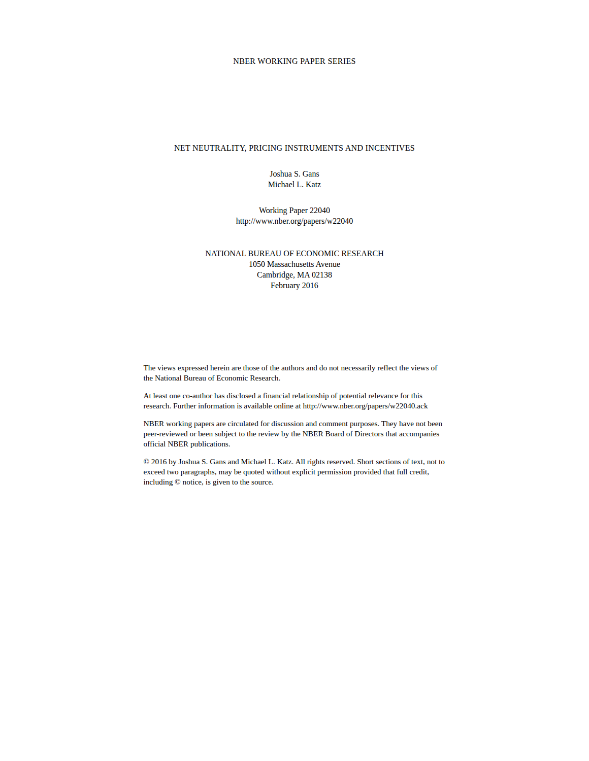NBER WORKING PAPER SERIES
NET NEUTRALITY, PRICING INSTRUMENTS AND INCENTIVES
Joshua S. Gans
Michael L. Katz
Working Paper 22040
http://www.nber.org/papers/w22040
NATIONAL BUREAU OF ECONOMIC RESEARCH
1050 Massachusetts Avenue
Cambridge, MA 02138
February 2016
The views expressed herein are those of the authors and do not necessarily reflect the views of the National Bureau of Economic Research.
At least one co-author has disclosed a financial relationship of potential relevance for this research. Further information is available online at http://www.nber.org/papers/w22040.ack
NBER working papers are circulated for discussion and comment purposes. They have not been peer-reviewed or been subject to the review by the NBER Board of Directors that accompanies official NBER publications.
© 2016 by Joshua S. Gans and Michael L. Katz. All rights reserved. Short sections of text, not to exceed two paragraphs, may be quoted without explicit permission provided that full credit, including © notice, is given to the source.